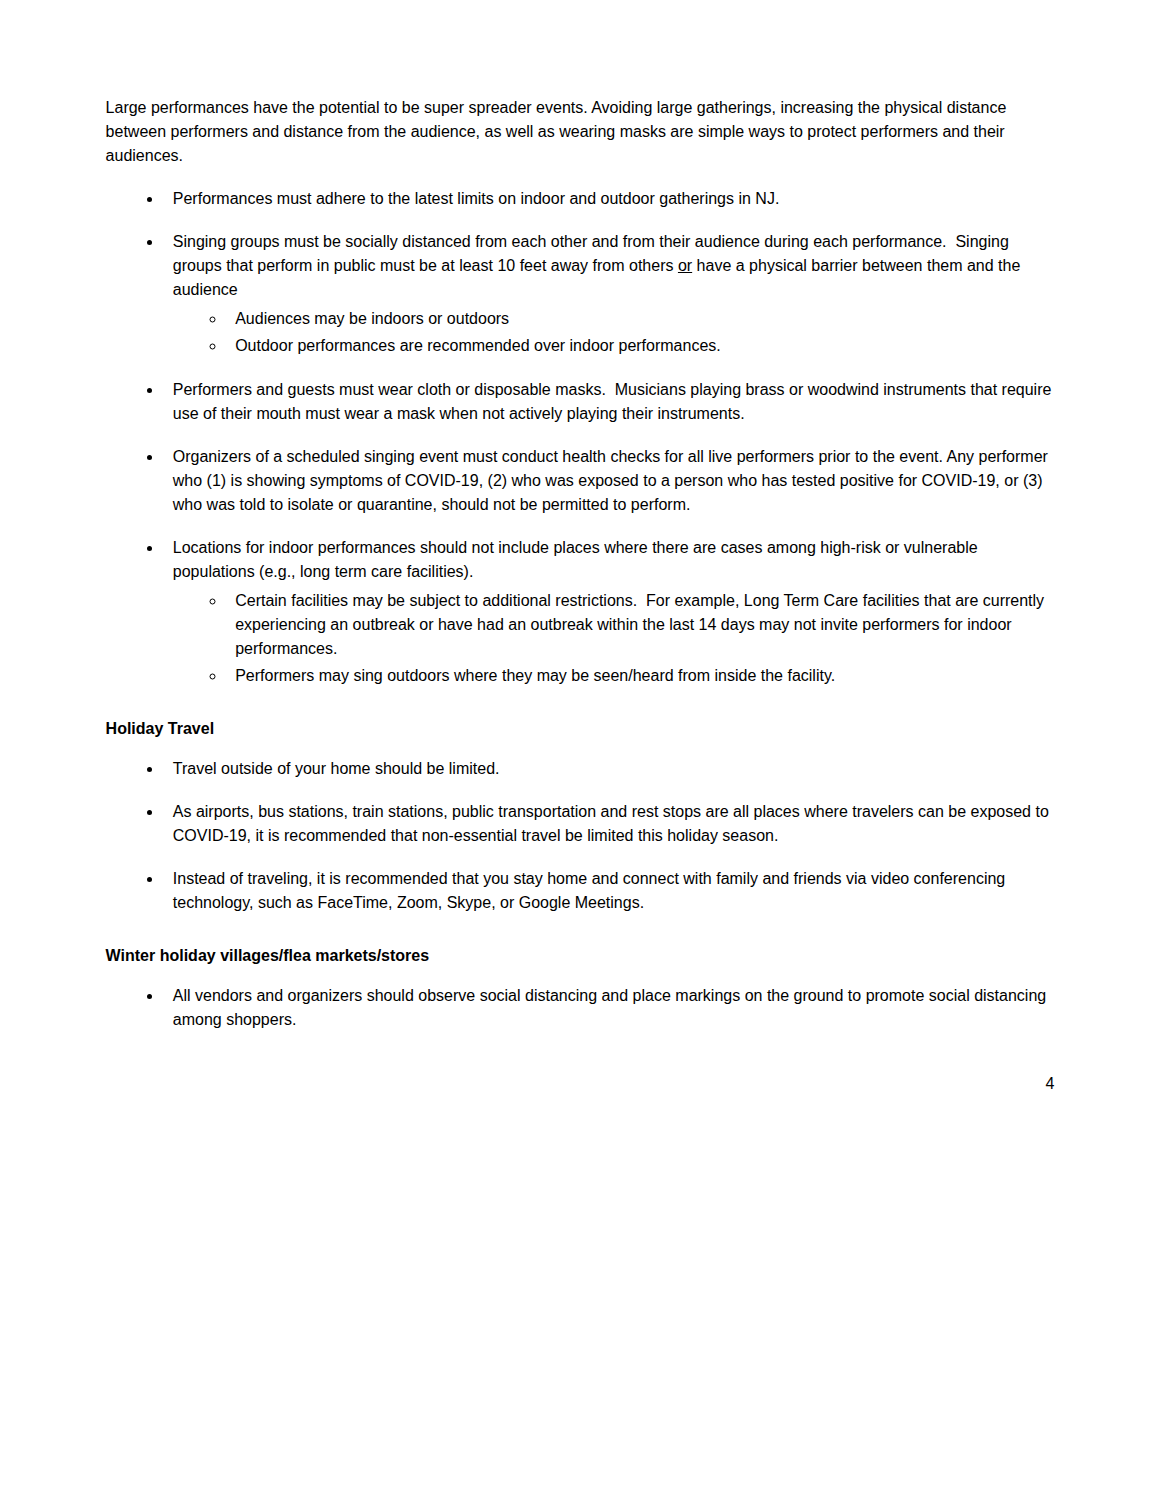Large performances have the potential to be super spreader events. Avoiding large gatherings, increasing the physical distance between performers and distance from the audience, as well as wearing masks are simple ways to protect performers and their audiences.
Performances must adhere to the latest limits on indoor and outdoor gatherings in NJ.
Singing groups must be socially distanced from each other and from their audience during each performance. Singing groups that perform in public must be at least 10 feet away from others or have a physical barrier between them and the audience
Audiences may be indoors or outdoors
Outdoor performances are recommended over indoor performances.
Performers and guests must wear cloth or disposable masks. Musicians playing brass or woodwind instruments that require use of their mouth must wear a mask when not actively playing their instruments.
Organizers of a scheduled singing event must conduct health checks for all live performers prior to the event. Any performer who (1) is showing symptoms of COVID-19, (2) who was exposed to a person who has tested positive for COVID-19, or (3) who was told to isolate or quarantine, should not be permitted to perform.
Locations for indoor performances should not include places where there are cases among high-risk or vulnerable populations (e.g., long term care facilities).
Certain facilities may be subject to additional restrictions. For example, Long Term Care facilities that are currently experiencing an outbreak or have had an outbreak within the last 14 days may not invite performers for indoor performances.
Performers may sing outdoors where they may be seen/heard from inside the facility.
Holiday Travel
Travel outside of your home should be limited.
As airports, bus stations, train stations, public transportation and rest stops are all places where travelers can be exposed to COVID-19, it is recommended that non-essential travel be limited this holiday season.
Instead of traveling, it is recommended that you stay home and connect with family and friends via video conferencing technology, such as FaceTime, Zoom, Skype, or Google Meetings.
Winter holiday villages/flea markets/stores
All vendors and organizers should observe social distancing and place markings on the ground to promote social distancing among shoppers.
4